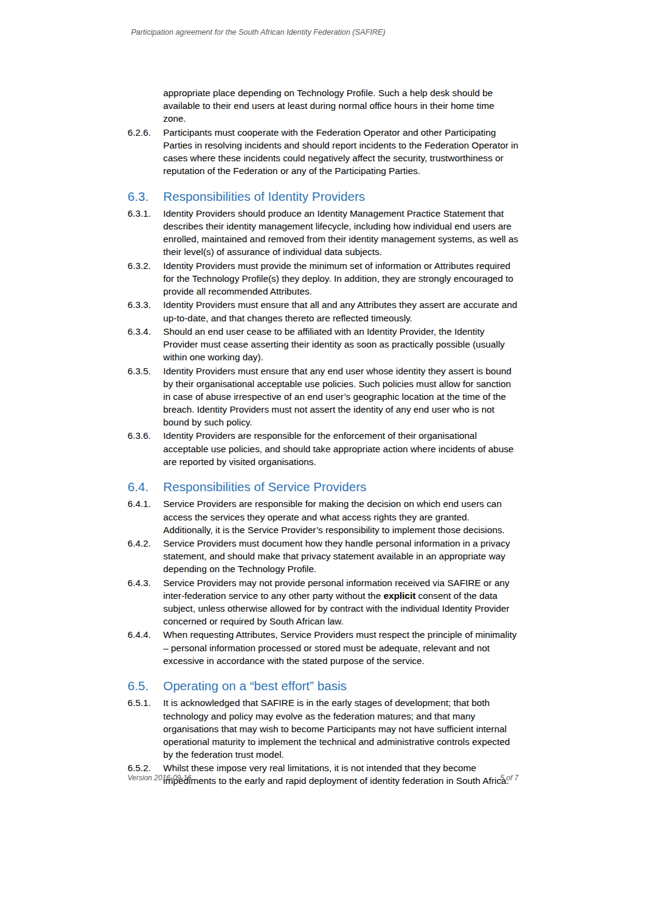Participation agreement for the South African Identity Federation (SAFIRE)
appropriate place depending on Technology Profile. Such a help desk should be available to their end users at least during normal office hours in their home time zone.
6.2.6.
Participants must cooperate with the Federation Operator and other Participating Parties in resolving incidents and should report incidents to the Federation Operator in cases where these incidents could negatively affect the security, trustworthiness or reputation of the Federation or any of the Participating Parties.
6.3. Responsibilities of Identity Providers
6.3.1.
Identity Providers should produce an Identity Management Practice Statement that describes their identity management lifecycle, including how individual end users are enrolled, maintained and removed from their identity management systems, as well as their level(s) of assurance of individual data subjects.
6.3.2.
Identity Providers must provide the minimum set of information or Attributes required for the Technology Profile(s) they deploy. In addition, they are strongly encouraged to provide all recommended Attributes.
6.3.3.
Identity Providers must ensure that all and any Attributes they assert are accurate and up-to-date, and that changes thereto are reflected timeously.
6.3.4.
Should an end user cease to be affiliated with an Identity Provider, the Identity Provider must cease asserting their identity as soon as practically possible (usually within one working day).
6.3.5.
Identity Providers must ensure that any end user whose identity they assert is bound by their organisational acceptable use policies. Such policies must allow for sanction in case of abuse irrespective of an end user’s geographic location at the time of the breach. Identity Providers must not assert the identity of any end user who is not bound by such policy.
6.3.6.
Identity Providers are responsible for the enforcement of their organisational acceptable use policies, and should take appropriate action where incidents of abuse are reported by visited organisations.
6.4. Responsibilities of Service Providers
6.4.1.
Service Providers are responsible for making the decision on which end users can access the services they operate and what access rights they are granted. Additionally, it is the Service Provider’s responsibility to implement those decisions.
6.4.2.
Service Providers must document how they handle personal information in a privacy statement, and should make that privacy statement available in an appropriate way depending on the Technology Profile.
6.4.3.
Service Providers may not provide personal information received via SAFIRE or any inter-federation service to any other party without the explicit consent of the data subject, unless otherwise allowed for by contract with the individual Identity Provider concerned or required by South African law.
6.4.4.
When requesting Attributes, Service Providers must respect the principle of minimality – personal information processed or stored must be adequate, relevant and not excessive in accordance with the stated purpose of the service.
6.5. Operating on a “best effort” basis
6.5.1.
It is acknowledged that SAFIRE is in the early stages of development; that both technology and policy may evolve as the federation matures; and that many organisations that may wish to become Participants may not have sufficient internal operational maturity to implement the technical and administrative controls expected by the federation trust model.
6.5.2.
Whilst these impose very real limitations, it is not intended that they become impediments to the early and rapid deployment of identity federation in South Africa.
Version 2016-09-16
5 of 7